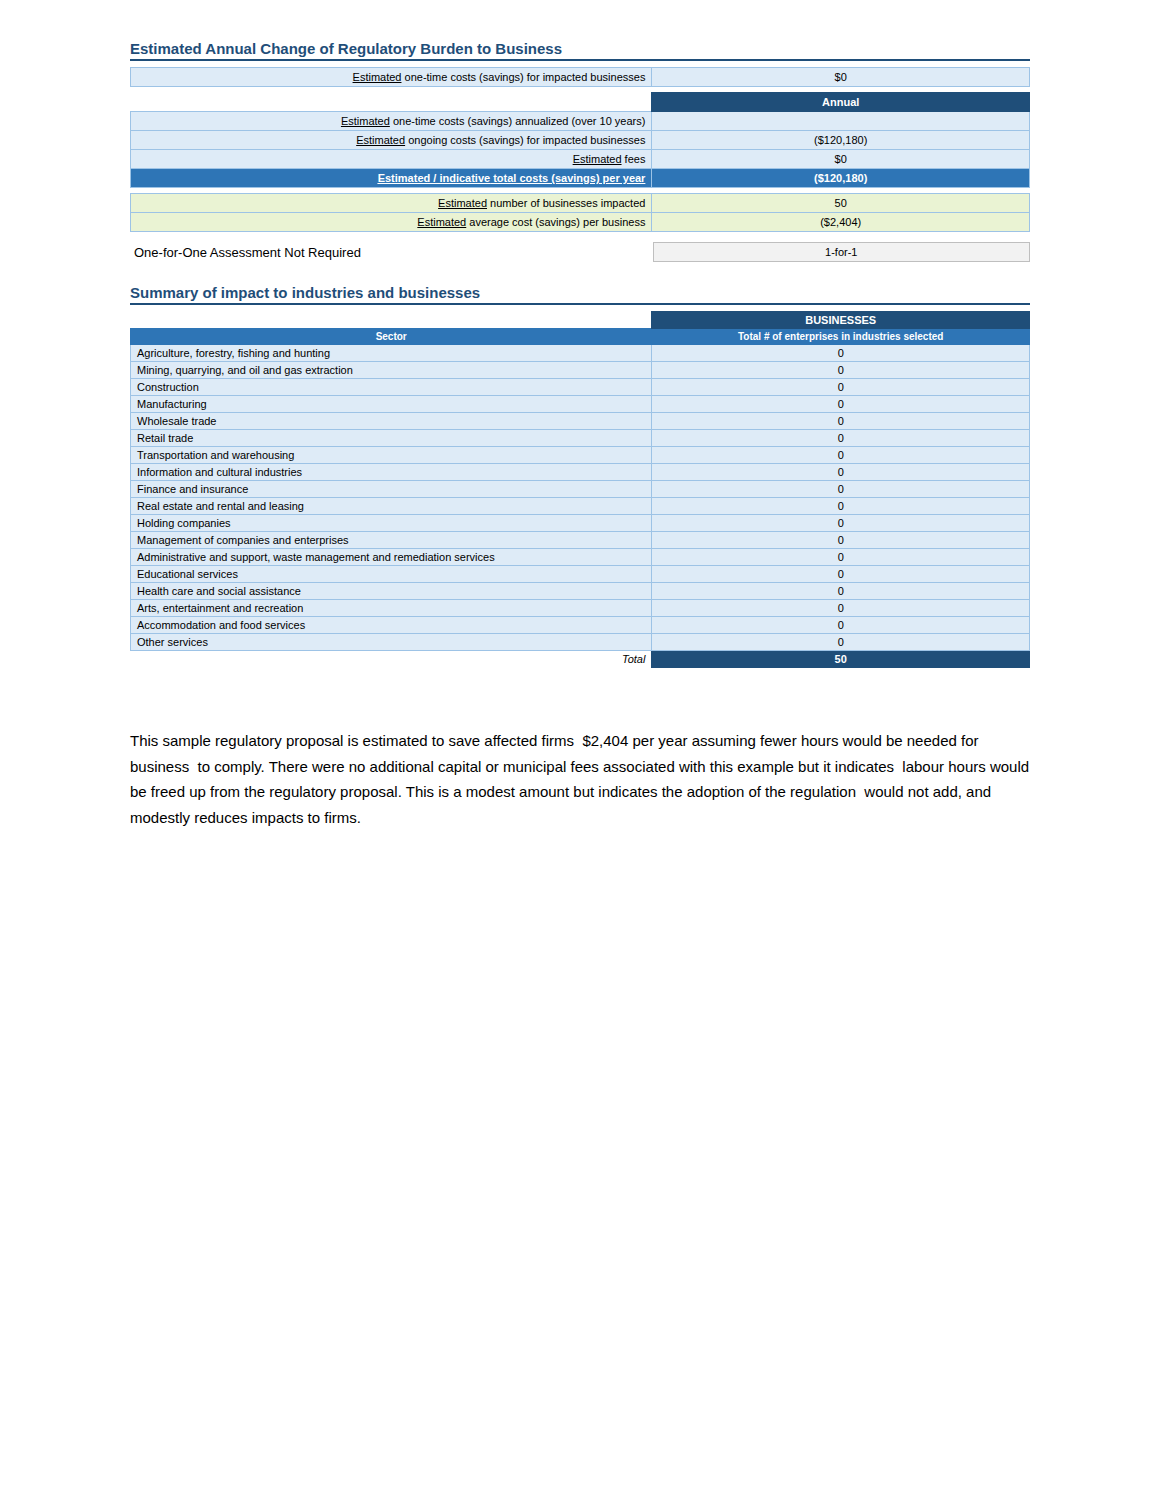Estimated Annual Change of Regulatory Burden to Business
| Estimated one-time costs (savings) for impacted businesses | $0 |
| | Annual |
| Estimated one-time costs (savings) annualized (over 10 years) | |
| Estimated ongoing costs (savings) for impacted businesses | ($120,180) |
| Estimated fees | $0 |
| Estimated / indicative total costs (savings) per year | ($120,180) |
| Estimated number of businesses impacted | 50 |
| Estimated average cost (savings) per business | ($2,404) |
One-for-One Assessment Not Required
1-for-1
Summary of impact to industries and businesses
| | BUSINESSES |
| Sector | Total # of enterprises in industries selected |
| Agriculture, forestry, fishing and hunting | 0 |
| Mining, quarrying, and oil and gas extraction | 0 |
| Construction | 0 |
| Manufacturing | 0 |
| Wholesale trade | 0 |
| Retail trade | 0 |
| Transportation and warehousing | 0 |
| Information and cultural industries | 0 |
| Finance and insurance | 0 |
| Real estate and rental and leasing | 0 |
| Holding companies | 0 |
| Management of companies and enterprises | 0 |
| Administrative and support, waste management and remediation services | 0 |
| Educational services | 0 |
| Health care and social assistance | 0 |
| Arts, entertainment and recreation | 0 |
| Accommodation and food services | 0 |
| Other services | 0 |
| Total | 50 |
This sample regulatory proposal is estimated to save affected firms $2,404 per year assuming fewer hours would be needed for business to comply. There were no additional capital or municipal fees associated with this example but it indicates labour hours would be freed up from the regulatory proposal. This is a modest amount but indicates the adoption of the regulation would not add, and modestly reduces impacts to firms.